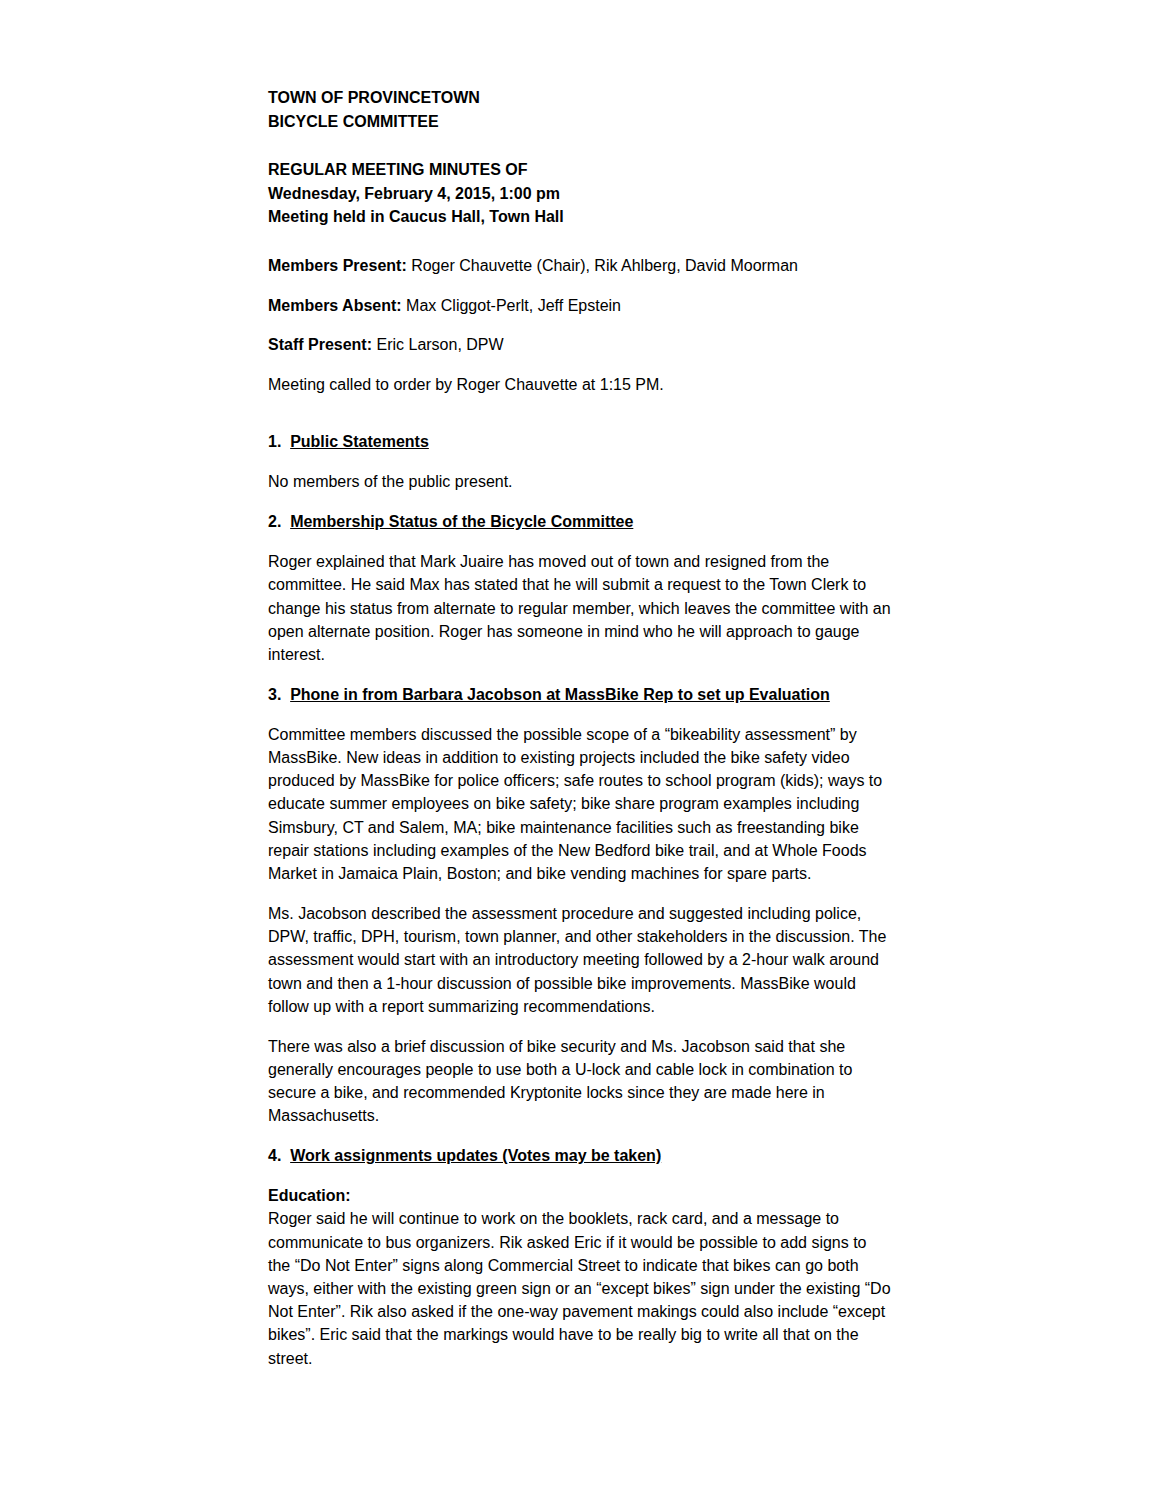TOWN OF PROVINCETOWN
BICYCLE COMMITTEE
REGULAR MEETING MINUTES OF
Wednesday, February 4, 2015, 1:00 pm
Meeting held in Caucus Hall, Town Hall
Members Present: Roger Chauvette (Chair), Rik Ahlberg, David Moorman
Members Absent: Max Cliggot-Perlt, Jeff Epstein
Staff Present: Eric Larson, DPW
Meeting called to order by Roger Chauvette at 1:15 PM.
1. Public Statements
No members of the public present.
2. Membership Status of the Bicycle Committee
Roger explained that Mark Juaire has moved out of town and resigned from the committee. He said Max has stated that he will submit a request to the Town Clerk to change his status from alternate to regular member, which leaves the committee with an open alternate position. Roger has someone in mind who he will approach to gauge interest.
3. Phone in from Barbara Jacobson at MassBike Rep to set up Evaluation
Committee members discussed the possible scope of a “bikeability assessment” by MassBike. New ideas in addition to existing projects included the bike safety video produced by MassBike for police officers; safe routes to school program (kids); ways to educate summer employees on bike safety; bike share program examples including Simsbury, CT and Salem, MA; bike maintenance facilities such as freestanding bike repair stations including examples of the New Bedford bike trail, and at Whole Foods Market in Jamaica Plain, Boston; and bike vending machines for spare parts.
Ms. Jacobson described the assessment procedure and suggested including police, DPW, traffic, DPH, tourism, town planner, and other stakeholders in the discussion. The assessment would start with an introductory meeting followed by a 2-hour walk around town and then a 1-hour discussion of possible bike improvements. MassBike would follow up with a report summarizing recommendations.
There was also a brief discussion of bike security and Ms. Jacobson said that she generally encourages people to use both a U-lock and cable lock in combination to secure a bike, and recommended Kryptonite locks since they are made here in Massachusetts.
4. Work assignments updates (Votes may be taken)
Education:
Roger said he will continue to work on the booklets, rack card, and a message to communicate to bus organizers. Rik asked Eric if it would be possible to add signs to the “Do Not Enter” signs along Commercial Street to indicate that bikes can go both ways, either with the existing green sign or an “except bikes” sign under the existing “Do Not Enter”. Rik also asked if the one-way pavement makings could also include “except bikes”. Eric said that the markings would have to be really big to write all that on the street.